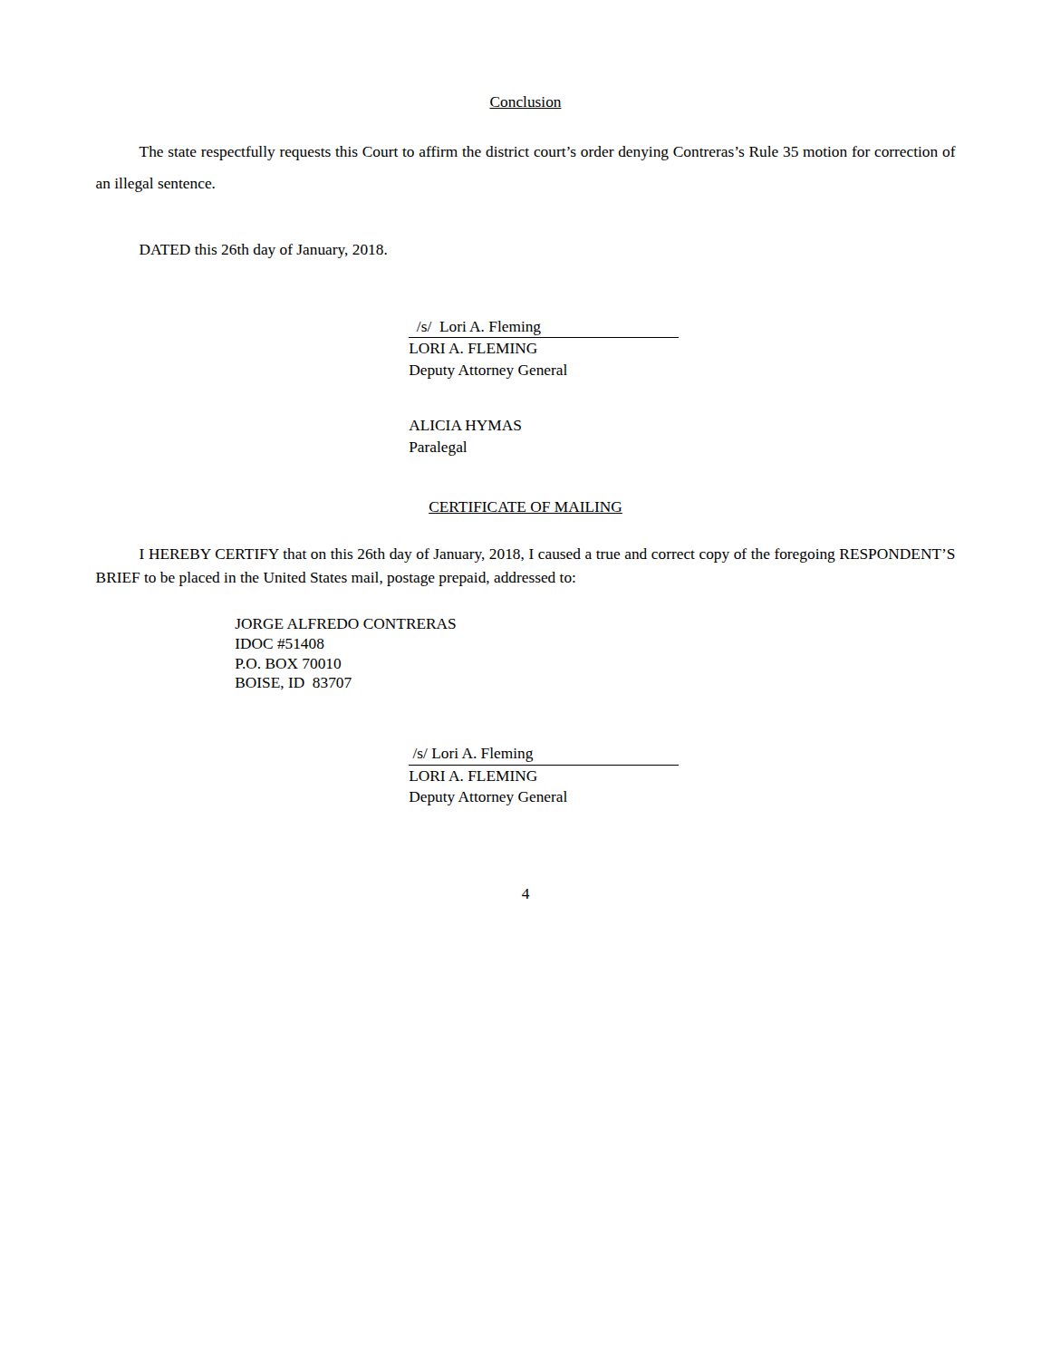Conclusion
The state respectfully requests this Court to affirm the district court’s order denying Contreras’s Rule 35 motion for correction of an illegal sentence.
DATED this 26th day of January, 2018.
/s/ Lori A. Fleming
LORI A. FLEMING
Deputy Attorney General
ALICIA HYMAS
Paralegal
CERTIFICATE OF MAILING
I HEREBY CERTIFY that on this 26th day of January, 2018, I caused a true and correct copy of the foregoing RESPONDENT’S BRIEF to be placed in the United States mail, postage prepaid, addressed to:
JORGE ALFREDO CONTRERAS
IDOC #51408
P.O. BOX 70010
BOISE, ID 83707
/s/ Lori A. Fleming
LORI A. FLEMING
Deputy Attorney General
4